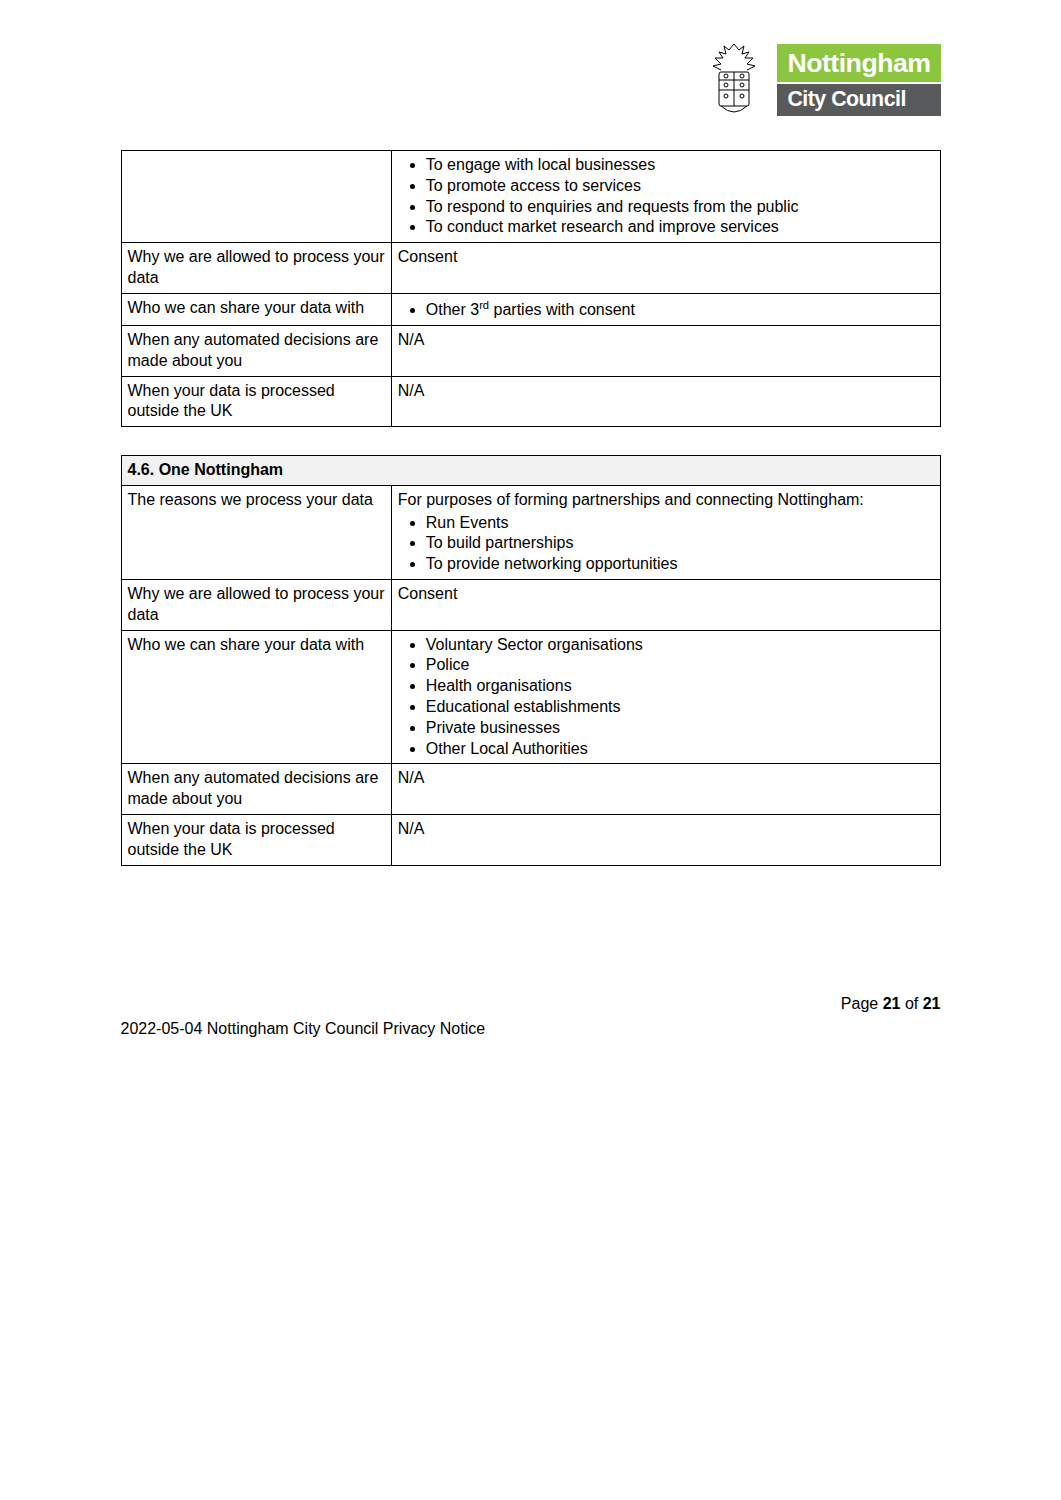Nottingham City Council
| | To engage with local businesses To promote access to services To respond to enquiries and requests from the public To conduct market research and improve services |
| Why we are allowed to process your data | Consent |
| Who we can share your data with | Other 3 rd parties with consent |
| When any automated decisions are made about you | N/A |
| When your data is processed outside the UK | N/A |
| 4.6. One Nottingham |
| --- |
| The reasons we process your data | For purposes of forming partnerships and connecting Nottingham: Run Events To build partnerships To provide networking opportunities |
| Why we are allowed to process your data | Consent |
| Who we can share your data with | Voluntary Sector organisations Police Health organisations Educational establishments Private businesses Other Local Authorities |
| When any automated decisions are made about you | N/A |
| When your data is processed outside the UK | N/A |
Page 21 of 21
2022-05-04 Nottingham City Council Privacy Notice